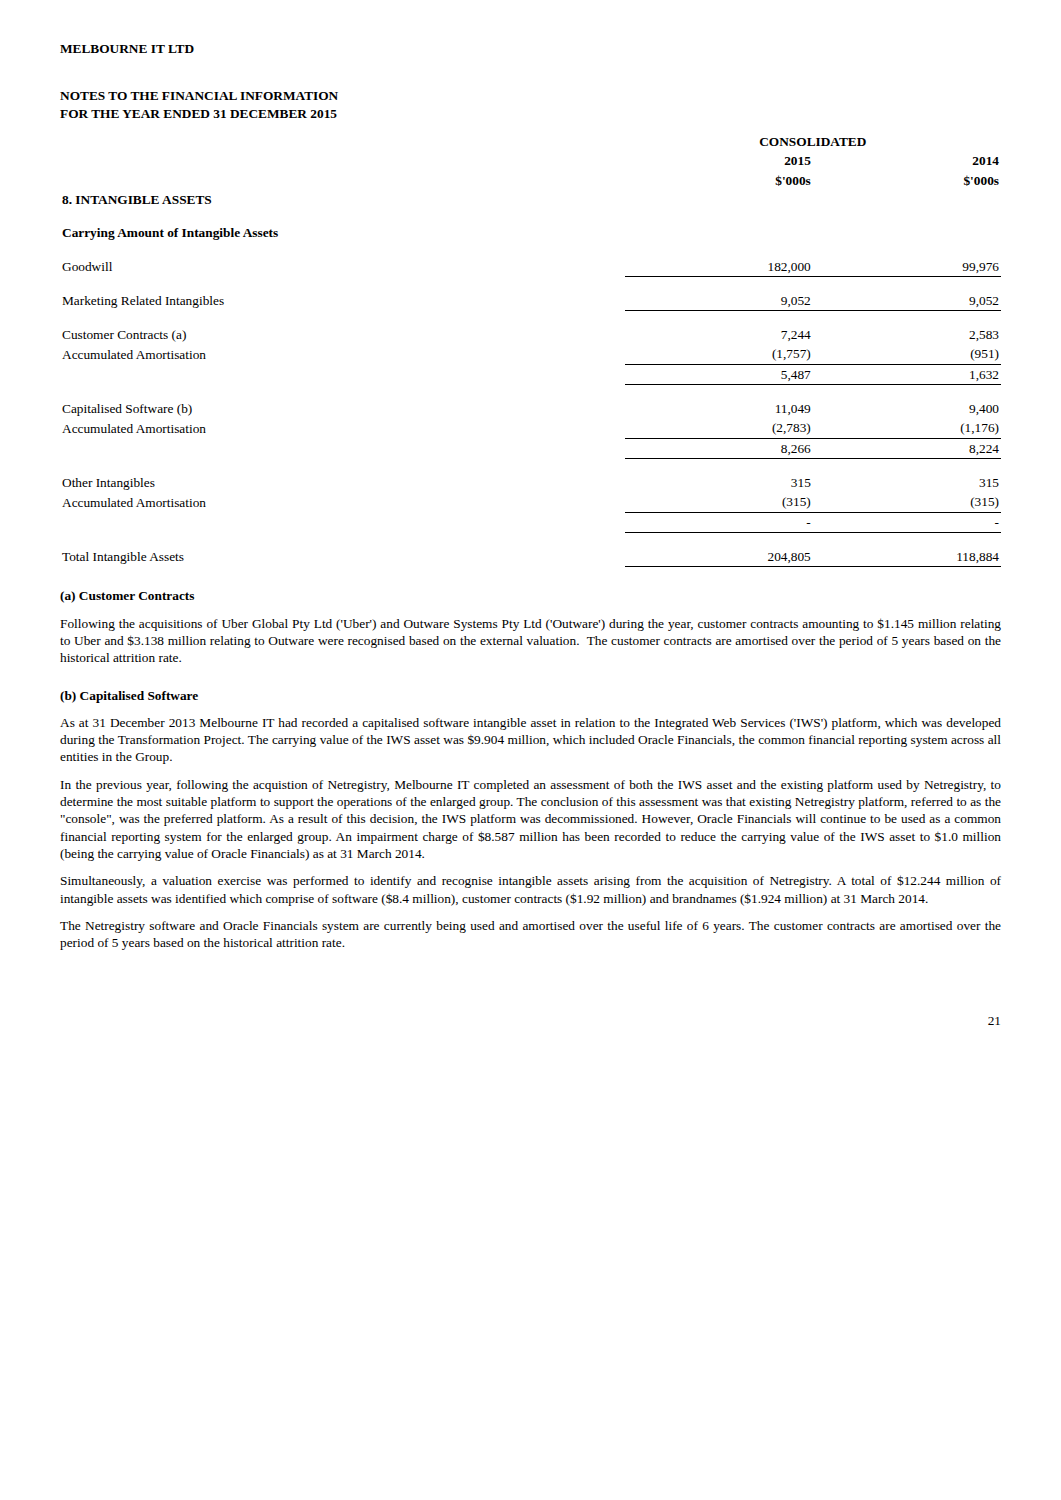MELBOURNE IT LTD
NOTES TO THE FINANCIAL INFORMATION
FOR THE YEAR ENDED 31 DECEMBER 2015
| | CONSOLIDATED |
| | 2015 | 2014 |
| | $'000s | $'000s |
| 8. INTANGIBLE ASSETS | | |
| Carrying Amount of Intangible Assets | | |
| Goodwill | 182,000 | 99,976 |
| Marketing Related Intangibles | 9,052 | 9,052 |
| Customer Contracts (a) | 7,244 | 2,583 |
| Accumulated Amortisation | (1,757) | (951) |
| | 5,487 | 1,632 |
| Capitalised Software (b) | 11,049 | 9,400 |
| Accumulated Amortisation | (2,783) | (1,176) |
| | 8,266 | 8,224 |
| Other Intangibles | 315 | 315 |
| Accumulated Amortisation | (315) | (315) |
| | - | - |
| Total Intangible Assets | 204,805 | 118,884 |
(a) Customer Contracts
Following the acquisitions of Uber Global Pty Ltd ('Uber') and Outware Systems Pty Ltd ('Outware') during the year, customer contracts amounting to $1.145 million relating to Uber and $3.138 million relating to Outware were recognised based on the external valuation. The customer contracts are amortised over the period of 5 years based on the historical attrition rate.
(b) Capitalised Software
As at 31 December 2013 Melbourne IT had recorded a capitalised software intangible asset in relation to the Integrated Web Services ('IWS') platform, which was developed during the Transformation Project. The carrying value of the IWS asset was $9.904 million, which included Oracle Financials, the common financial reporting system across all entities in the Group.
In the previous year, following the acquistion of Netregistry, Melbourne IT completed an assessment of both the IWS asset and the existing platform used by Netregistry, to determine the most suitable platform to support the operations of the enlarged group. The conclusion of this assessment was that existing Netregistry platform, referred to as the "console", was the preferred platform. As a result of this decision, the IWS platform was decommissioned. However, Oracle Financials will continue to be used as a common financial reporting system for the enlarged group. An impairment charge of $8.587 million has been recorded to reduce the carrying value of the IWS asset to $1.0 million (being the carrying value of Oracle Financials) as at 31 March 2014.
Simultaneously, a valuation exercise was performed to identify and recognise intangible assets arising from the acquisition of Netregistry. A total of $12.244 million of intangible assets was identified which comprise of software ($8.4 million), customer contracts ($1.92 million) and brandnames ($1.924 million) at 31 March 2014.
The Netregistry software and Oracle Financials system are currently being used and amortised over the useful life of 6 years. The customer contracts are amortised over the period of 5 years based on the historical attrition rate.
21